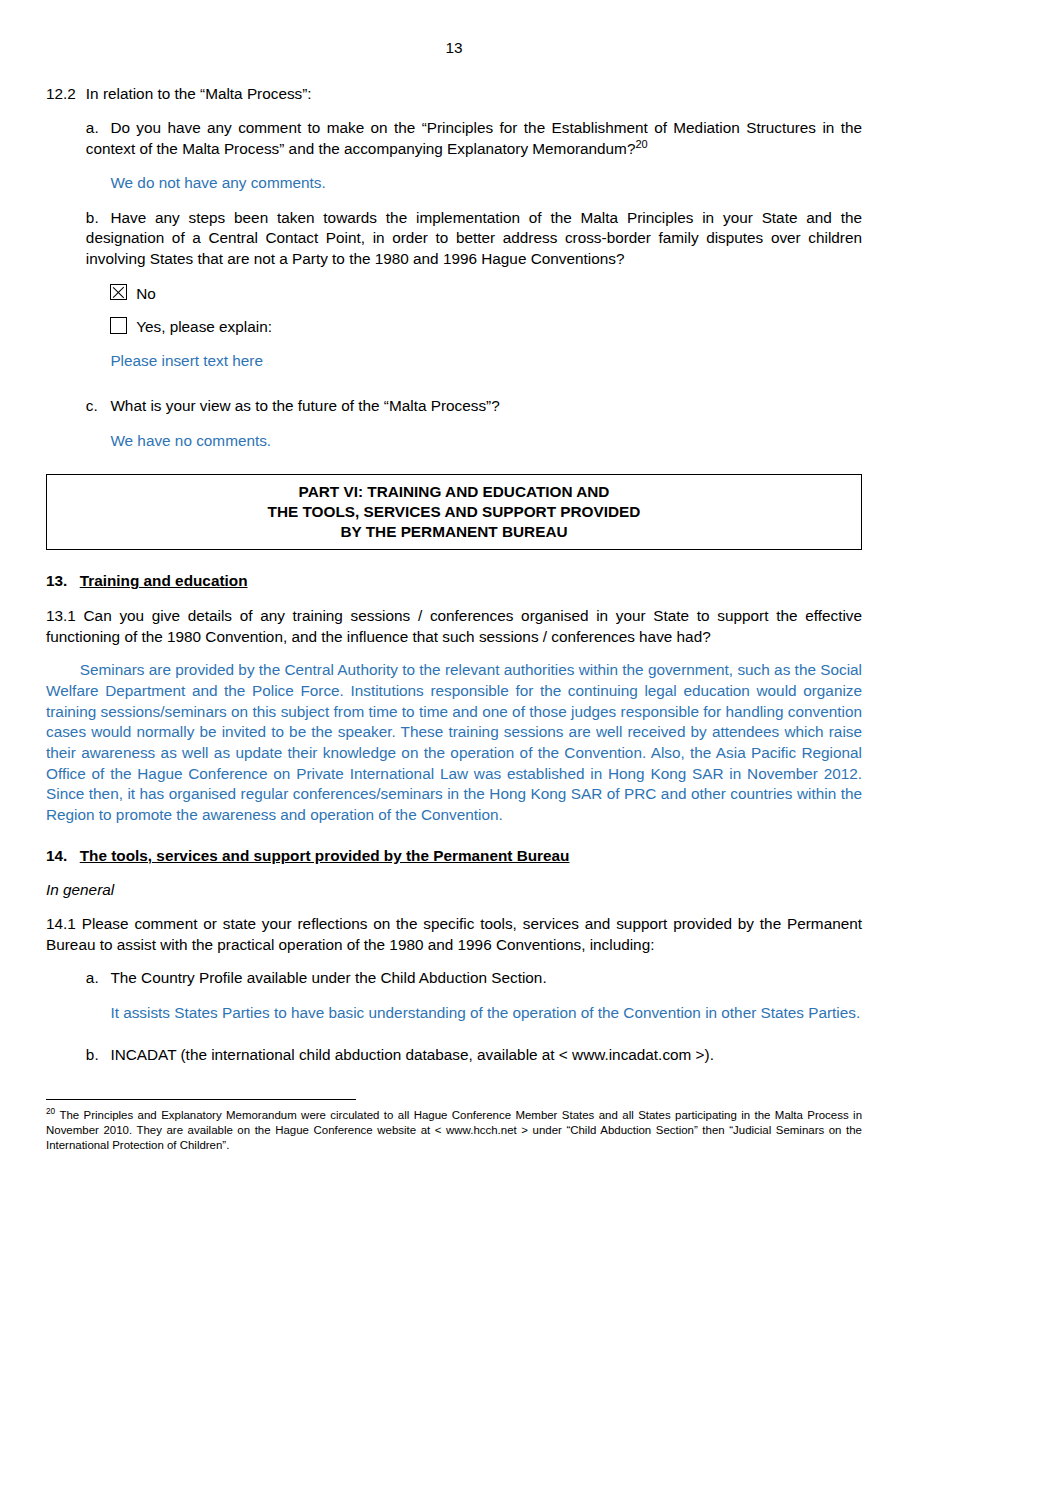13
12.2 In relation to the “Malta Process”:
a. Do you have any comment to make on the “Principles for the Establishment of Mediation Structures in the context of the Malta Process” and the accompanying Explanatory Memorandum?20
We do not have any comments.
b. Have any steps been taken towards the implementation of the Malta Principles in your State and the designation of a Central Contact Point, in order to better address cross-border family disputes over children involving States that are not a Party to the 1980 and 1996 Hague Conventions?
No
Yes, please explain:
Please insert text here
c. What is your view as to the future of the “Malta Process”?
We have no comments.
PART VI: TRAINING AND EDUCATION AND
THE TOOLS, SERVICES AND SUPPORT PROVIDED
BY THE PERMANENT BUREAU
13. Training and education
13.1 Can you give details of any training sessions / conferences organised in your State to support the effective functioning of the 1980 Convention, and the influence that such sessions / conferences have had?
Seminars are provided by the Central Authority to the relevant authorities within the government, such as the Social Welfare Department and the Police Force. Institutions responsible for the continuing legal education would organize training sessions/seminars on this subject from time to time and one of those judges responsible for handling convention cases would normally be invited to be the speaker. These training sessions are well received by attendees which raise their awareness as well as update their knowledge on the operation of the Convention. Also, the Asia Pacific Regional Office of the Hague Conference on Private International Law was established in Hong Kong SAR in November 2012. Since then, it has organised regular conferences/seminars in the Hong Kong SAR of PRC and other countries within the Region to promote the awareness and operation of the Convention.
14. The tools, services and support provided by the Permanent Bureau
In general
14.1 Please comment or state your reflections on the specific tools, services and support provided by the Permanent Bureau to assist with the practical operation of the 1980 and 1996 Conventions, including:
a. The Country Profile available under the Child Abduction Section.
It assists States Parties to have basic understanding of the operation of the Convention in other States Parties.
b. INCADAT (the international child abduction database, available at < www.incadat.com >).
20 The Principles and Explanatory Memorandum were circulated to all Hague Conference Member States and all States participating in the Malta Process in November 2010. They are available on the Hague Conference website at < www.hcch.net > under “Child Abduction Section” then “Judicial Seminars on the International Protection of Children”.